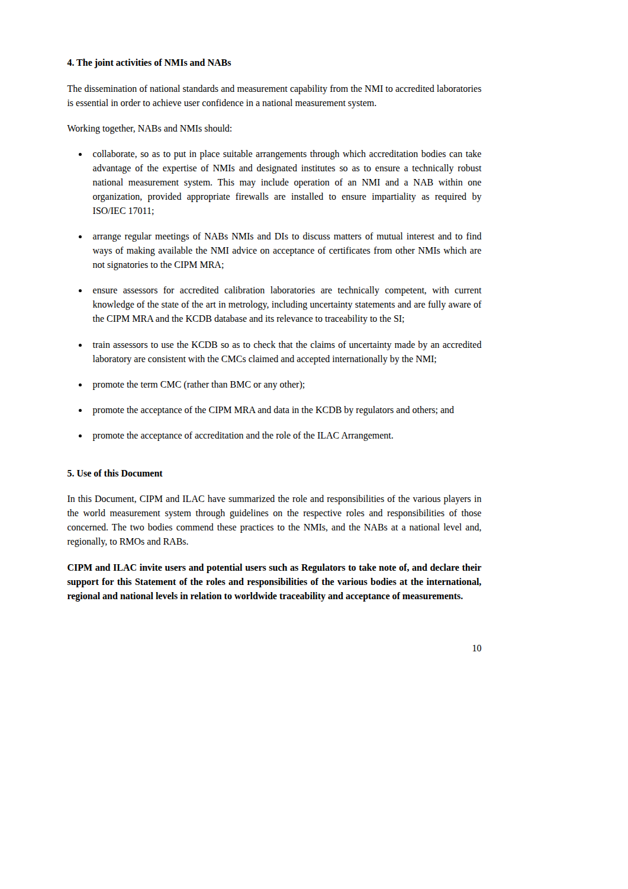4. The joint activities of NMIs and NABs
The dissemination of national standards and measurement capability from the NMI to accredited laboratories is essential in order to achieve user confidence in a national measurement system.
Working together, NABs and NMIs should:
collaborate, so as to put in place suitable arrangements through which accreditation bodies can take advantage of the expertise of NMIs and designated institutes so as to ensure a technically robust national measurement system. This may include operation of an NMI and a NAB within one organization, provided appropriate firewalls are installed to ensure impartiality as required by ISO/IEC 17011;
arrange regular meetings of NABs NMIs and DIs to discuss matters of mutual interest and to find ways of making available the NMI advice on acceptance of certificates from other NMIs which are not signatories to the CIPM MRA;
ensure assessors for accredited calibration laboratories are technically competent, with current knowledge of the state of the art in metrology, including uncertainty statements and are fully aware of the CIPM MRA and the KCDB database and its relevance to traceability to the SI;
train assessors to use the KCDB so as to check that the claims of uncertainty made by an accredited laboratory are consistent with the CMCs claimed and accepted internationally by the NMI;
promote the term CMC (rather than BMC or any other);
promote the acceptance of the CIPM MRA and data in the KCDB by regulators and others; and
promote the acceptance of accreditation and the role of the ILAC Arrangement.
5. Use of this Document
In this Document, CIPM and ILAC have summarized the role and responsibilities of the various players in the world measurement system through guidelines on the respective roles and responsibilities of those concerned. The two bodies commend these practices to the NMIs, and the NABs at a national level and, regionally, to RMOs and RABs.
CIPM and ILAC invite users and potential users such as Regulators to take note of, and declare their support for this Statement of the roles and responsibilities of the various bodies at the international, regional and national levels in relation to worldwide traceability and acceptance of measurements.
10